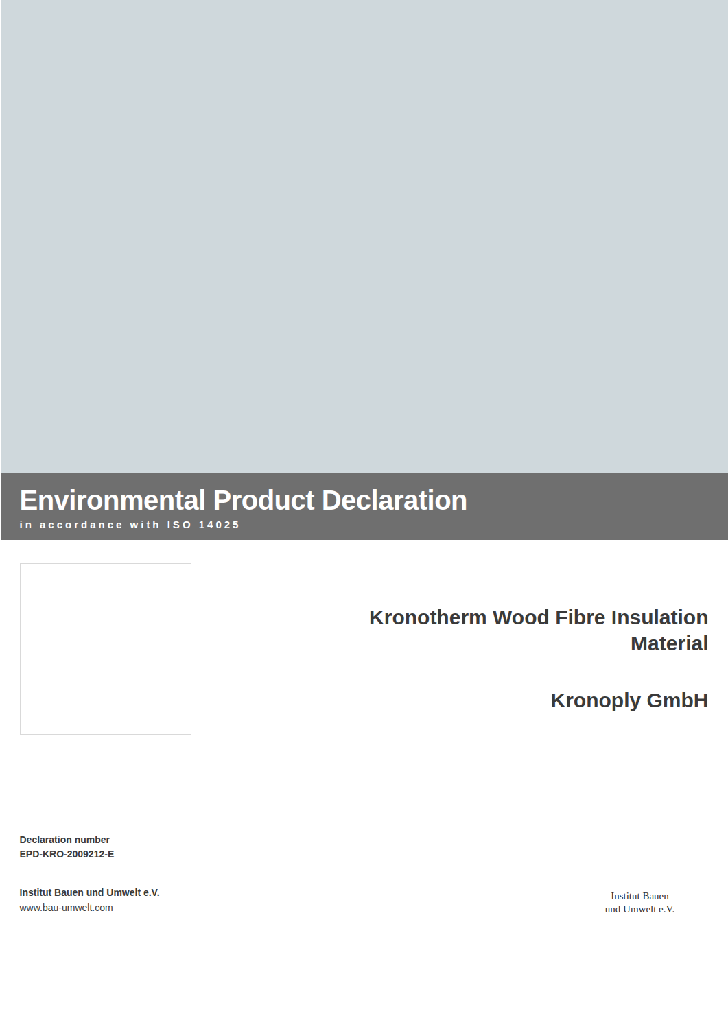Environmental Product Declaration
in accordance with ISO 14025
Kronotherm Wood Fibre Insulation
Material
Kronoply GmbH
Declaration number
EPD-KRO-2009212-E
Institut Bauen und Umwelt e.V.
www.bau-umwelt.com
Institut Bauen
und Umwelt e.V.